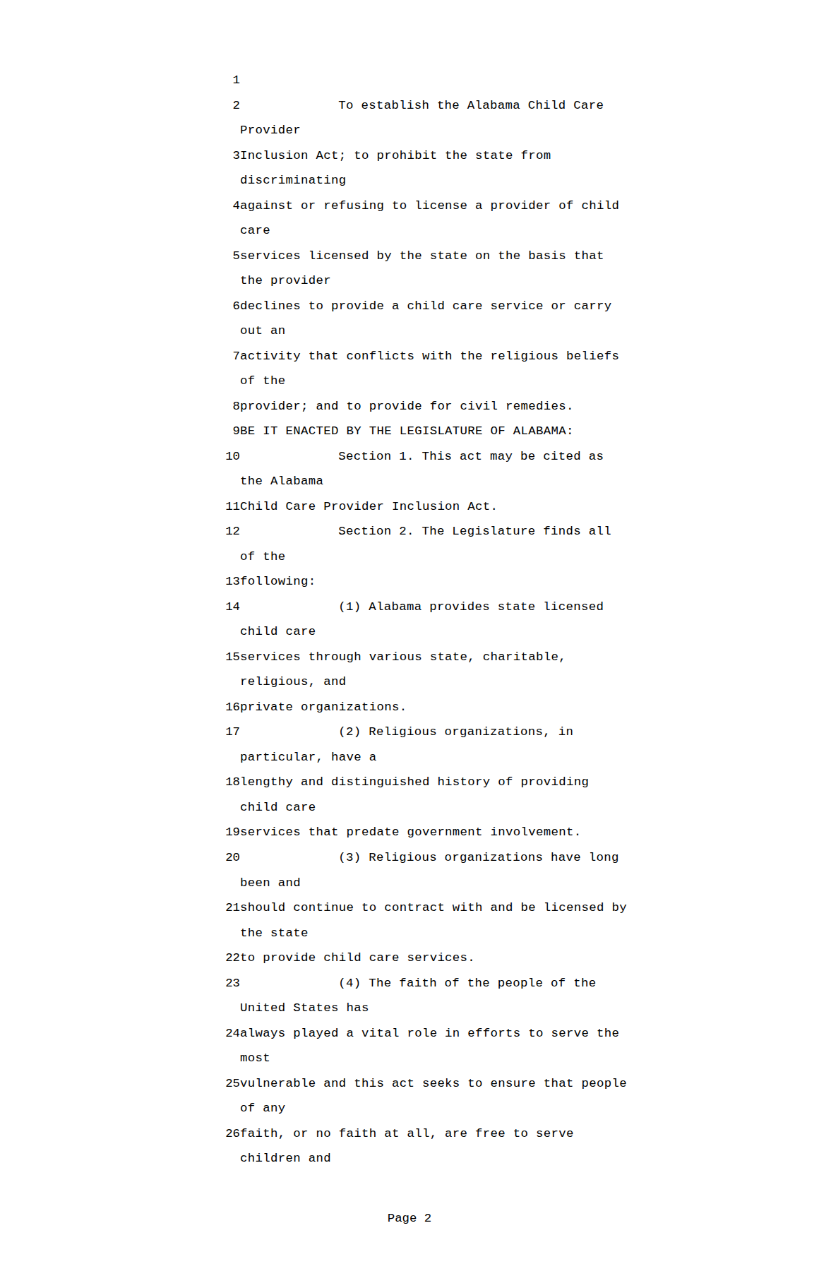| 1 | |
| 2 | To establish the Alabama Child Care Provider |
| 3 | Inclusion Act; to prohibit the state from discriminating |
| 4 | against or refusing to license a provider of child care |
| 5 | services licensed by the state on the basis that the provider |
| 6 | declines to provide a child care service or carry out an |
| 7 | activity that conflicts with the religious beliefs of the |
| 8 | provider; and to provide for civil remedies. |
| 9 | BE IT ENACTED BY THE LEGISLATURE OF ALABAMA: |
| 10 | Section 1. This act may be cited as the Alabama |
| 11 | Child Care Provider Inclusion Act. |
| 12 | Section 2. The Legislature finds all of the |
| 13 | following: |
| 14 | (1) Alabama provides state licensed child care |
| 15 | services through various state, charitable, religious, and |
| 16 | private organizations. |
| 17 | (2) Religious organizations, in particular, have a |
| 18 | lengthy and distinguished history of providing child care |
| 19 | services that predate government involvement. |
| 20 | (3) Religious organizations have long been and |
| 21 | should continue to contract with and be licensed by the state |
| 22 | to provide child care services. |
| 23 | (4) The faith of the people of the United States has |
| 24 | always played a vital role in efforts to serve the most |
| 25 | vulnerable and this act seeks to ensure that people of any |
| 26 | faith, or no faith at all, are free to serve children and |
Page 2